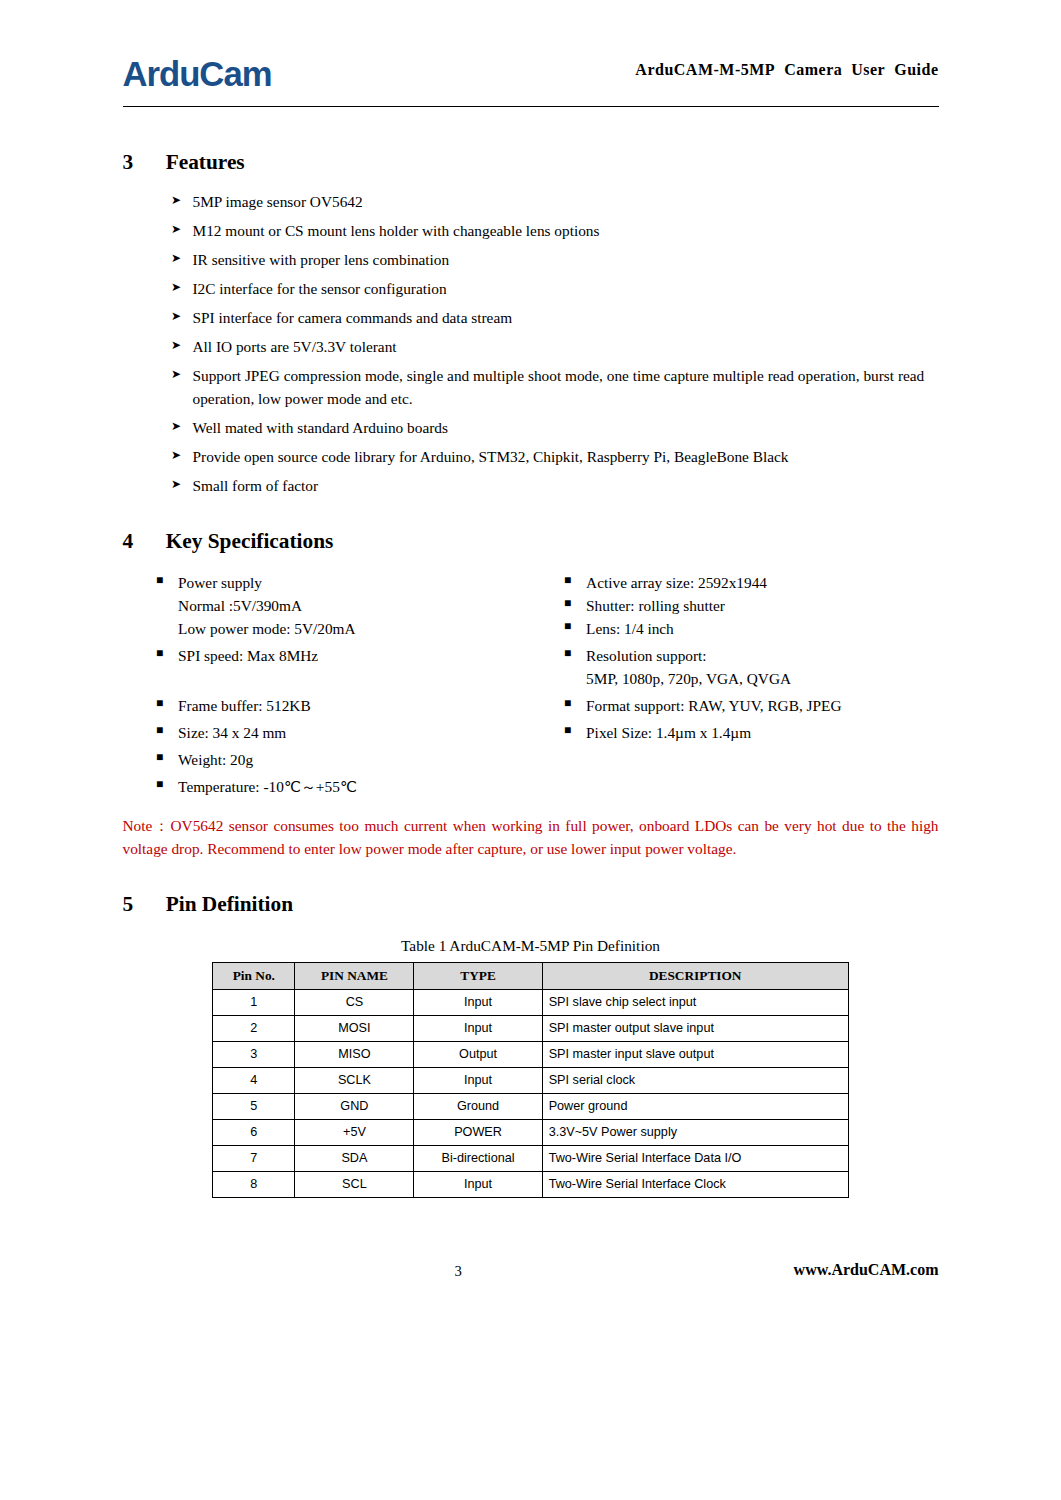ArduCam
ArduCAM-M-5MP Camera User Guide
3 Features
5MP image sensor OV5642
M12 mount or CS mount lens holder with changeable lens options
IR sensitive with proper lens combination
I2C interface for the sensor configuration
SPI interface for camera commands and data stream
All IO ports are 5V/3.3V tolerant
Support JPEG compression mode, single and multiple shoot mode, one time capture multiple read operation, burst read operation, low power mode and etc.
Well mated with standard Arduino boards
Provide open source code library for Arduino, STM32, Chipkit, Raspberry Pi, BeagleBone Black
Small form of factor
4 Key Specifications
| Power supply Normal :5V/390mA Low power mode: 5V/20mA | Active array size: 2592x1944 Shutter: rolling shutter Lens: 1/4 inch |
| SPI speed: Max 8MHz | Resolution support: 5MP, 1080p, 720p, VGA, QVGA |
| Frame buffer: 512KB | Format support: RAW, YUV, RGB, JPEG |
| Size: 34 x 24 mm | Pixel Size: 1.4µm x 1.4µm |
| Weight: 20g | |
| Temperature: -10℃～+55℃ | |
Note：OV5642 sensor consumes too much current when working in full power, onboard LDOs can be very hot due to the high voltage drop. Recommend to enter low power mode after capture, or use lower input power voltage.
5 Pin Definition
Table 1 ArduCAM-M-5MP Pin Definition
| Pin No. | PIN NAME | TYPE | DESCRIPTION |
| --- | --- | --- | --- |
| 1 | CS | Input | SPI slave chip select input |
| 2 | MOSI | Input | SPI master output slave input |
| 3 | MISO | Output | SPI master input slave output |
| 4 | SCLK | Input | SPI serial clock |
| 5 | GND | Ground | Power ground |
| 6 | +5V | POWER | 3.3V~5V Power supply |
| 7 | SDA | Bi-directional | Two-Wire Serial Interface Data I/O |
| 8 | SCL | Input | Two-Wire Serial Interface Clock |
3
www.ArduCAM.com